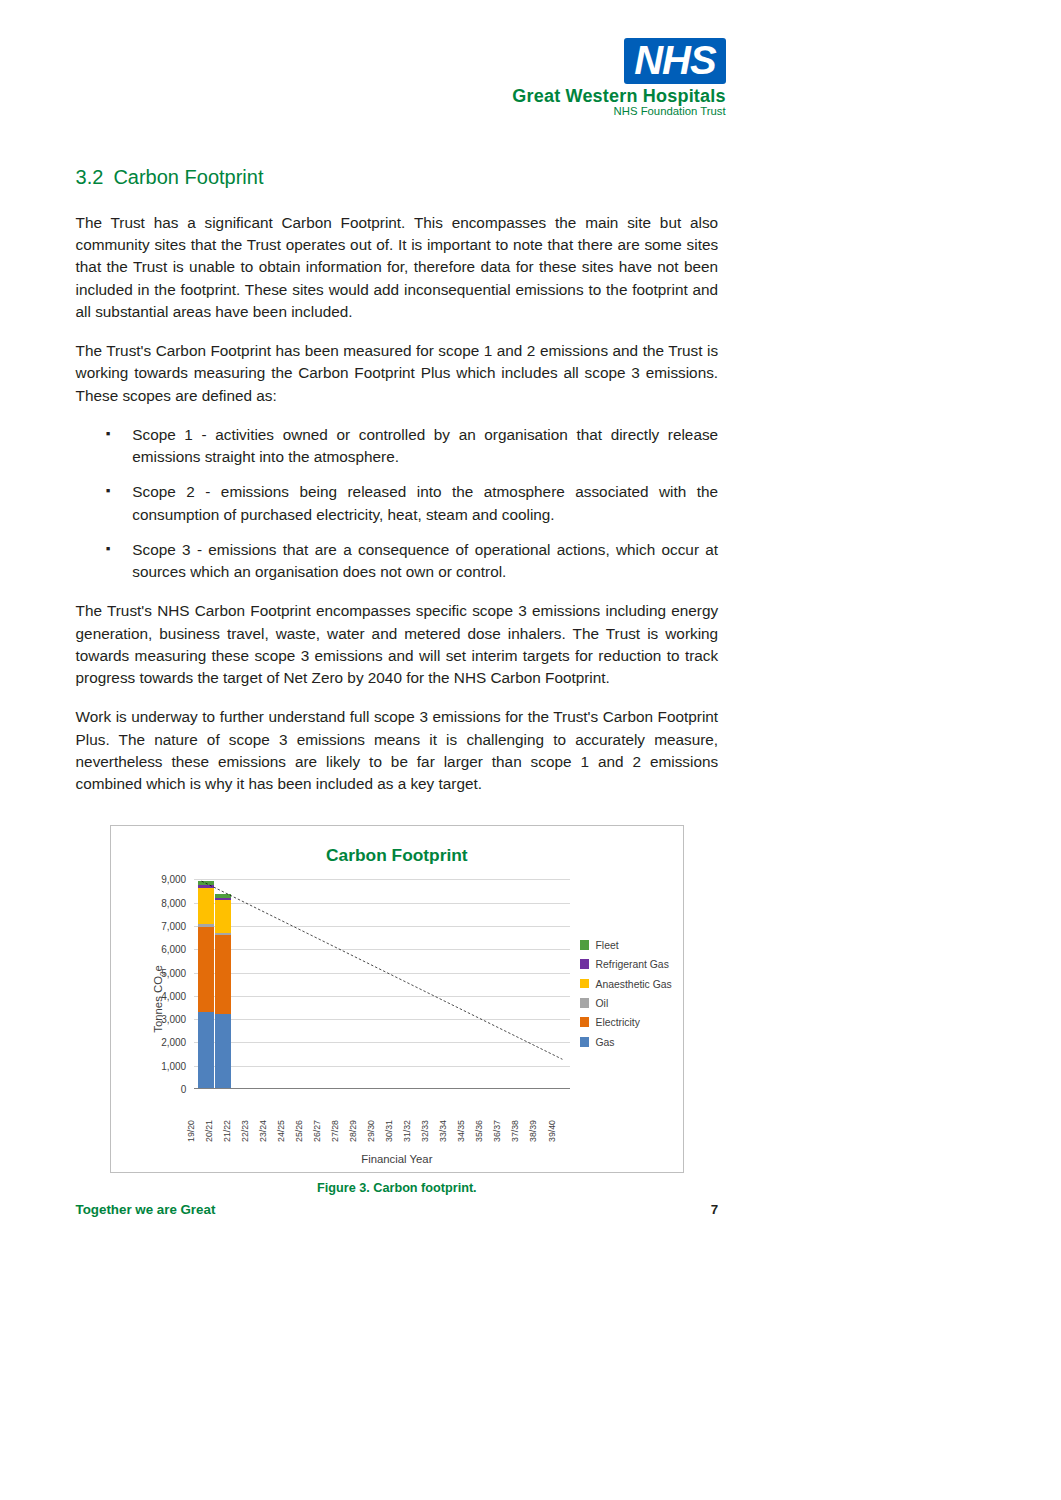NHS
Great Western Hospitals
NHS Foundation Trust
3.2 Carbon Footprint
The Trust has a significant Carbon Footprint. This encompasses the main site but also community sites that the Trust operates out of. It is important to note that there are some sites that the Trust is unable to obtain information for, therefore data for these sites have not been included in the footprint. These sites would add inconsequential emissions to the footprint and all substantial areas have been included.
The Trust's Carbon Footprint has been measured for scope 1 and 2 emissions and the Trust is working towards measuring the Carbon Footprint Plus which includes all scope 3 emissions. These scopes are defined as:
Scope 1 - activities owned or controlled by an organisation that directly release emissions straight into the atmosphere.
Scope 2 - emissions being released into the atmosphere associated with the consumption of purchased electricity, heat, steam and cooling.
Scope 3 - emissions that are a consequence of operational actions, which occur at sources which an organisation does not own or control.
The Trust's NHS Carbon Footprint encompasses specific scope 3 emissions including energy generation, business travel, waste, water and metered dose inhalers. The Trust is working towards measuring these scope 3 emissions and will set interim targets for reduction to track progress towards the target of Net Zero by 2040 for the NHS Carbon Footprint.
Work is underway to further understand full scope 3 emissions for the Trust's Carbon Footprint Plus. The nature of scope 3 emissions means it is challenging to accurately measure, nevertheless these emissions are likely to be far larger than scope 1 and 2 emissions combined which is why it has been included as a key target.
Carbon Footprint
Tonnes CO2e
9,000
8,000
7,000
6,000
5,000
4,000
3,000
2,000
1,000
0
19/20 20/21 21/22 22/23 23/24 24/25 25/26 26/27 27/28 28/29 29/30 30/31 31/32 32/33 33/34 34/35 35/36 36/37 37/38 38/39 39/40
Financial Year
Fleet
Refrigerant Gas
Anaesthetic Gas
Oil
Electricity
Gas
Figure 3. Carbon footprint.
Together we are Great
7